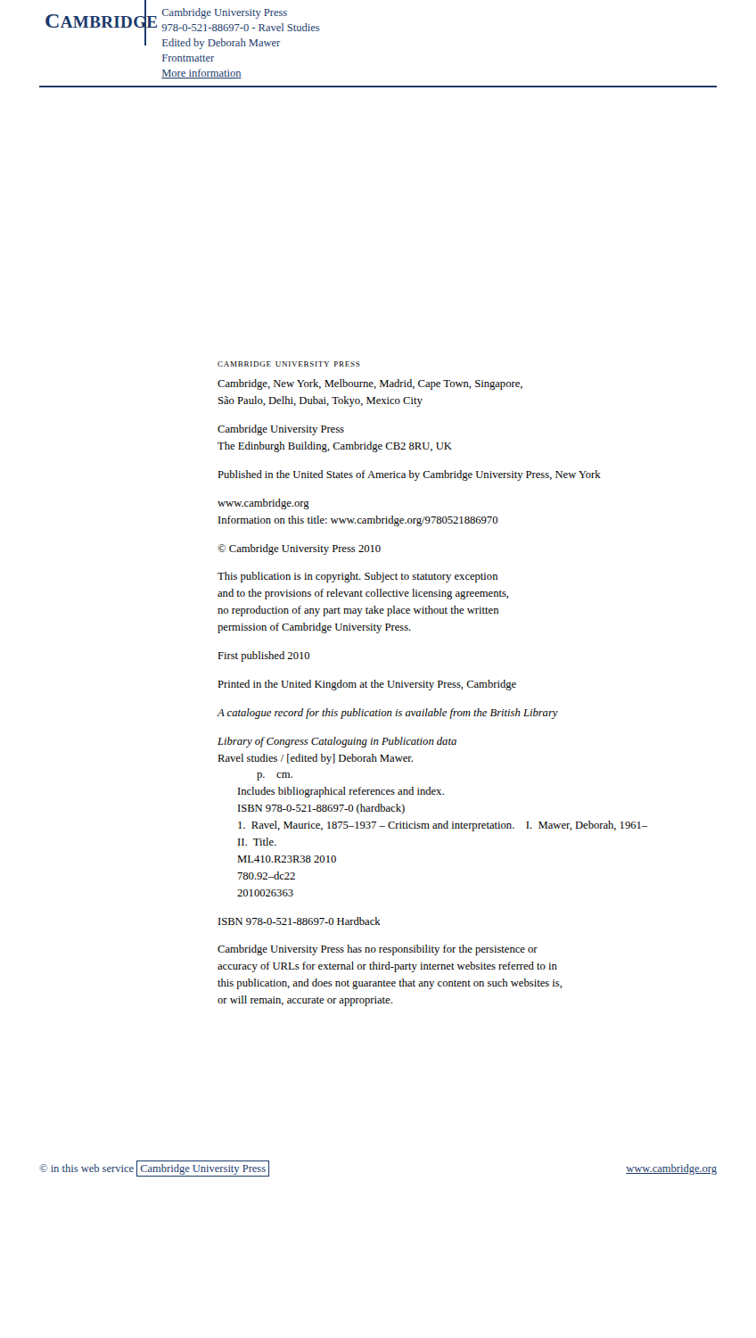CAMBRIDGE
Cambridge University Press
978-0-521-88697-0 - Ravel Studies
Edited by Deborah Mawer
Frontmatter
More information
cambridge university press
Cambridge, New York, Melbourne, Madrid, Cape Town, Singapore,
São Paulo, Delhi, Dubai, Tokyo, Mexico City
Cambridge University Press
The Edinburgh Building, Cambridge CB2 8RU, UK
Published in the United States of America by Cambridge University Press, New York
www.cambridge.org
Information on this title: www.cambridge.org/9780521886970
© Cambridge University Press 2010
This publication is in copyright. Subject to statutory exception
and to the provisions of relevant collective licensing agreements,
no reproduction of any part may take place without the written
permission of Cambridge University Press.
First published 2010
Printed in the United Kingdom at the University Press, Cambridge
A catalogue record for this publication is available from the British Library
Library of Congress Cataloguing in Publication data
Ravel studies / [edited by] Deborah Mawer.
p. cm. Includes bibliographical references and index. ISBN 978-0-521-88697-0 (hardback) 1. Ravel, Maurice, 1875–1937 – Criticism and interpretation. I. Mawer, Deborah, 1961– II. Title. ML410.R23R38 2010 780.92–dc22 2010026363
ISBN 978-0-521-88697-0 Hardback
Cambridge University Press has no responsibility for the persistence or
accuracy of URLs for external or third-party internet websites referred to in
this publication, and does not guarantee that any content on such websites is,
or will remain, accurate or appropriate.
© in this web service Cambridge University Press
www.cambridge.org